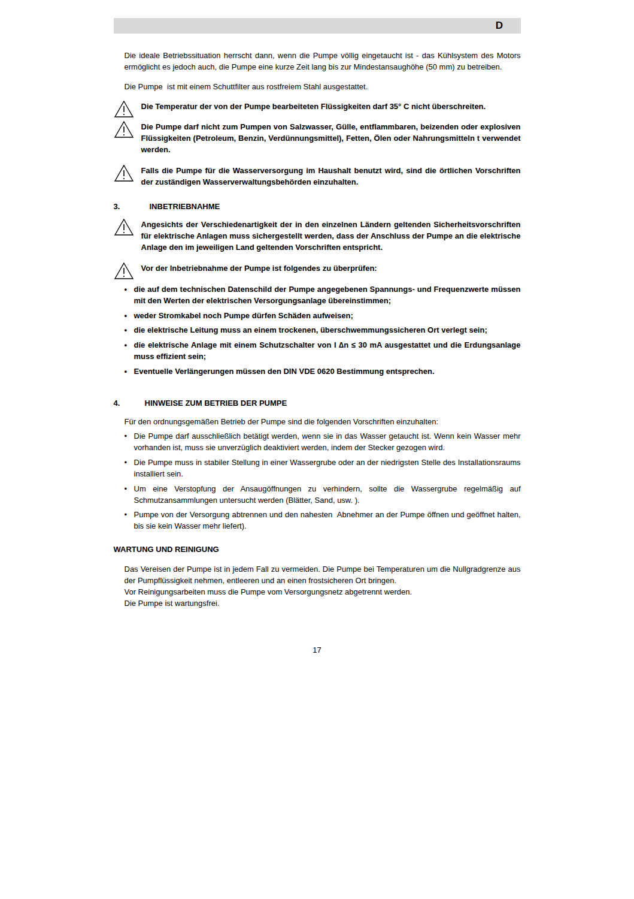D
Die ideale Betriebssituation herrscht dann, wenn die Pumpe völlig eingetaucht ist - das Kühlsystem des Motors ermöglicht es jedoch auch, die Pumpe eine kurze Zeit lang bis zur Mindestansaughöhe (50 mm) zu betreiben.
Die Pumpe ist mit einem Schuttfilter aus rostfreiem Stahl ausgestattet.
Die Temperatur der von der Pumpe bearbeiteten Flüssigkeiten darf 35° C nicht überschreiten.
Die Pumpe darf nicht zum Pumpen von Salzwasser, Gülle, entflammbaren, beizenden oder explosiven Flüssigkeiten (Petroleum, Benzin, Verdünnungsmittel), Fetten, Ölen oder Nahrungsmitteln t verwendet werden.
Falls die Pumpe für die Wasserversorgung im Haushalt benutzt wird, sind die örtlichen Vorschriften der zuständigen Wasserverwaltungsbehörden einzuhalten.
3. INBETRIEBNAHME
Angesichts der Verschiedenartigkeit der in den einzelnen Ländern geltenden Sicherheitsvorschriften für elektrische Anlagen muss sichergestellt werden, dass der Anschluss der Pumpe an die elektrische Anlage den im jeweiligen Land geltenden Vorschriften entspricht.
Vor der Inbetriebnahme der Pumpe ist folgendes zu überprüfen:
die auf dem technischen Datenschild der Pumpe angegebenen Spannungs- und Frequenzwerte müssen mit den Werten der elektrischen Versorgungsanlage übereinstimmen;
weder Stromkabel noch Pumpe dürfen Schäden aufweisen;
die elektrische Leitung muss an einem trockenen, überschwemmungssicheren Ort verlegt sein;
die elektrische Anlage mit einem Schutzschalter von I ∆n ≤ 30 mA ausgestattet und die Erdungsanlage muss effizient sein;
Eventuelle Verlängerungen müssen den DIN VDE 0620 Bestimmung entsprechen.
4. HINWEISE ZUM BETRIEB DER PUMPE
Für den ordnungsgemäßen Betrieb der Pumpe sind die folgenden Vorschriften einzuhalten:
Die Pumpe darf ausschließlich betätigt werden, wenn sie in das Wasser getaucht ist. Wenn kein Wasser mehr vorhanden ist, muss sie unverzüglich deaktiviert werden, indem der Stecker gezogen wird.
Die Pumpe muss in stabiler Stellung in einer Wassergrube oder an der niedrigsten Stelle des Installationsraums installiert sein.
Um eine Verstopfung der Ansaugöffnungen zu verhindern, sollte die Wassergrube regelmäßig auf Schmutzansammlungen untersucht werden (Blätter, Sand, usw. ).
Pumpe von der Versorgung abtrennen und den nahesten Abnehmer an der Pumpe öffnen und geöffnet halten, bis sie kein Wasser mehr liefert).
WARTUNG UND REINIGUNG
Das Vereisen der Pumpe ist in jedem Fall zu vermeiden. Die Pumpe bei Temperaturen um die Nullgradgrenze aus der Pumpflüssigkeit nehmen, entleeren und an einen frostsicheren Ort bringen.
Vor Reinigungsarbeiten muss die Pumpe vom Versorgungsnetz abgetrennt werden.
Die Pumpe ist wartungsfrei.
17